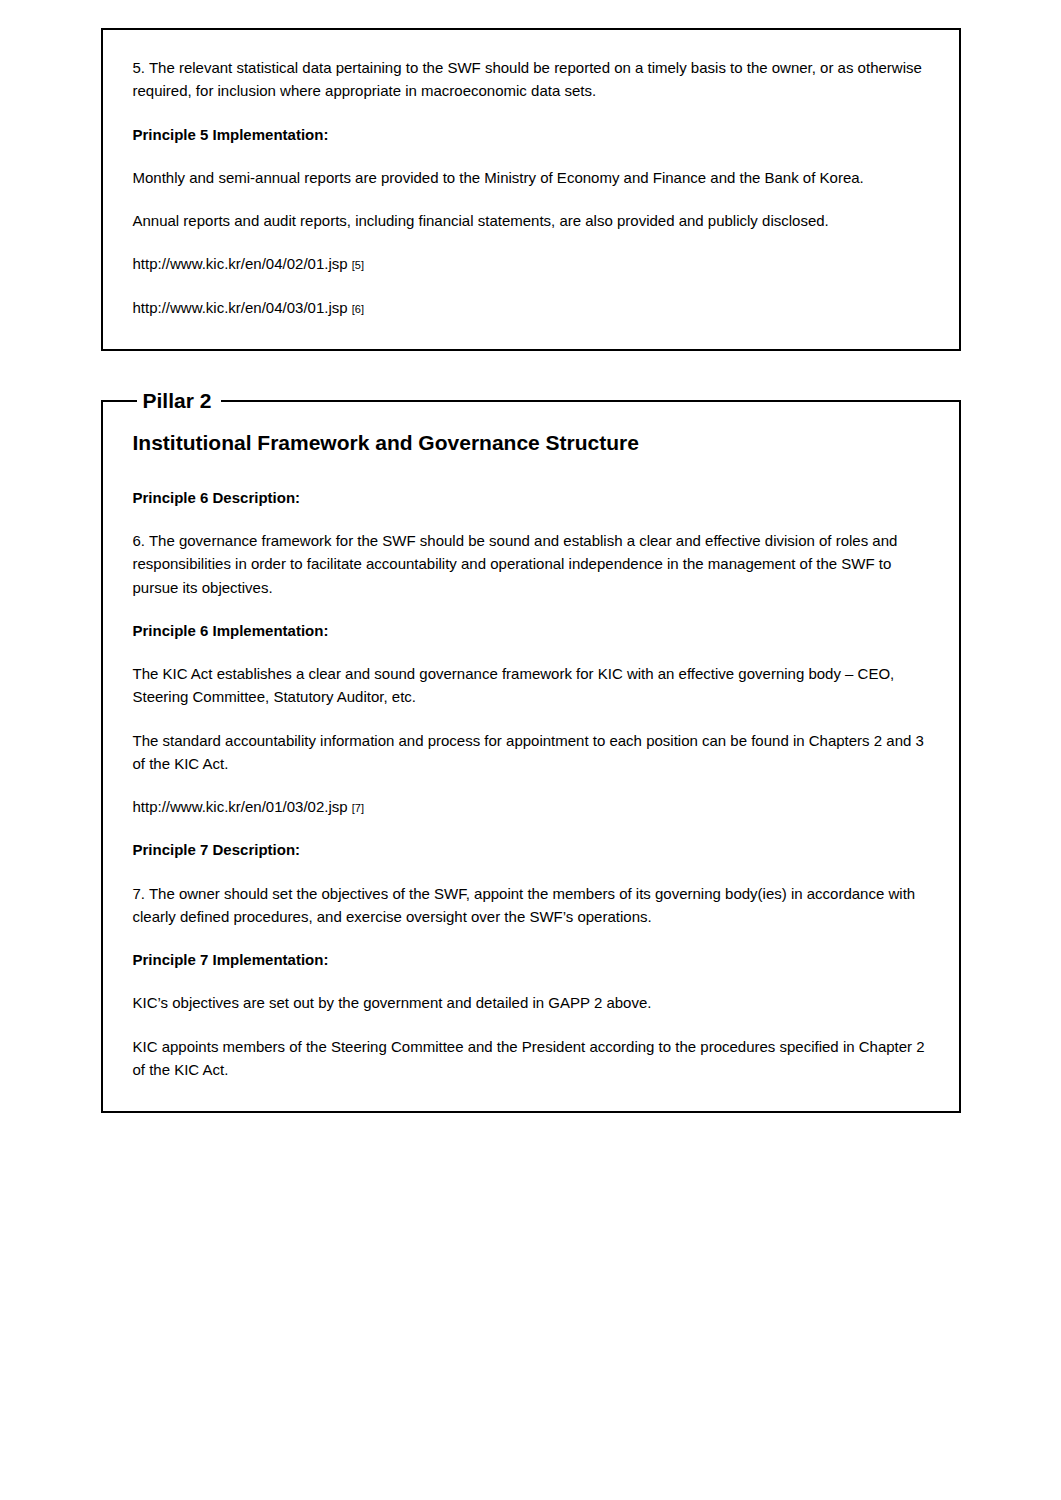5. The relevant statistical data pertaining to the SWF should be reported on a timely basis to the owner, or as otherwise required, for inclusion where appropriate in macroeconomic data sets.
Principle 5 Implementation:
Monthly and semi-annual reports are provided to the Ministry of Economy and Finance and the Bank of Korea.
Annual reports and audit reports, including financial statements, are also provided and publicly disclosed.
http://www.kic.kr/en/04/02/01.jsp [5]
http://www.kic.kr/en/04/03/01.jsp [6]
Pillar 2
Institutional Framework and Governance Structure
Principle 6 Description:
6. The governance framework for the SWF should be sound and establish a clear and effective division of roles and responsibilities in order to facilitate accountability and operational independence in the management of the SWF to pursue its objectives.
Principle 6 Implementation:
The KIC Act establishes a clear and sound governance framework for KIC with an effective governing body – CEO, Steering Committee, Statutory Auditor, etc.
The standard accountability information and process for appointment to each position can be found in Chapters 2 and 3 of the KIC Act.
http://www.kic.kr/en/01/03/02.jsp [7]
Principle 7 Description:
7. The owner should set the objectives of the SWF, appoint the members of its governing body(ies) in accordance with clearly defined procedures, and exercise oversight over the SWF’s operations.
Principle 7 Implementation:
KIC’s objectives are set out by the government and detailed in GAPP 2 above.
KIC appoints members of the Steering Committee and the President according to the procedures specified in Chapter 2 of the KIC Act.